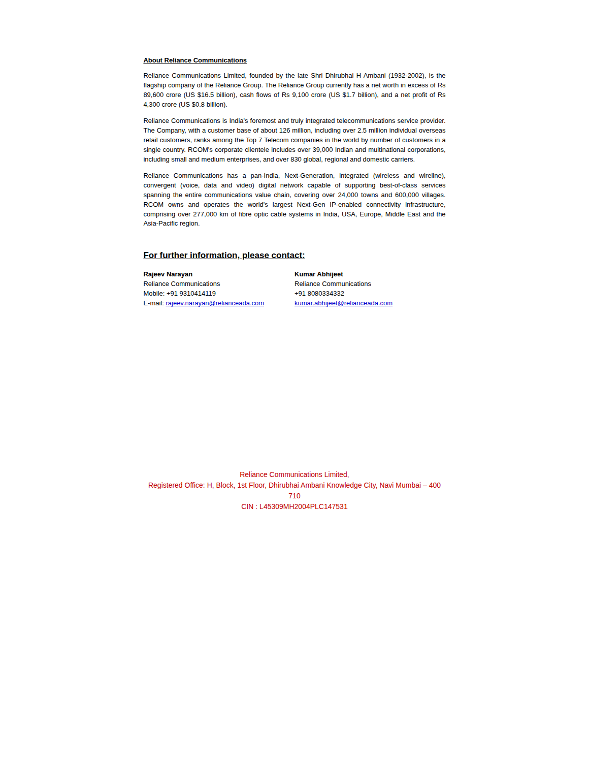About Reliance Communications
Reliance Communications Limited, founded by the late Shri Dhirubhai H Ambani (1932-2002), is the flagship company of the Reliance Group. The Reliance Group currently has a net worth in excess of Rs 89,600 crore (US $16.5 billion), cash flows of Rs 9,100 crore (US $1.7 billion), and a net profit of Rs 4,300 crore (US $0.8 billion).
Reliance Communications is India's foremost and truly integrated telecommunications service provider. The Company, with a customer base of about 126 million, including over 2.5 million individual overseas retail customers, ranks among the Top 7 Telecom companies in the world by number of customers in a single country. RCOM's corporate clientele includes over 39,000 Indian and multinational corporations, including small and medium enterprises, and over 830 global, regional and domestic carriers.
Reliance Communications has a pan-India, Next-Generation, integrated (wireless and wireline), convergent (voice, data and video) digital network capable of supporting best-of-class services spanning the entire communications value chain, covering over 24,000 towns and 600,000 villages. RCOM owns and operates the world's largest Next-Gen IP-enabled connectivity infrastructure, comprising over 277,000 km of fibre optic cable systems in India, USA, Europe, Middle East and the Asia-Pacific region.
For further information, please contact:
| Rajeev Narayan Reliance Communications Mobile: +91 9310414119 E-mail: rajeev.narayan@relianceada.com | Kumar Abhijeet Reliance Communications +91 8080334332 kumar.abhijeet@relianceada.com |
Reliance Communications Limited,
Registered Office: H, Block, 1st Floor, Dhirubhai Ambani Knowledge City, Navi Mumbai – 400 710
CIN : L45309MH2004PLC147531